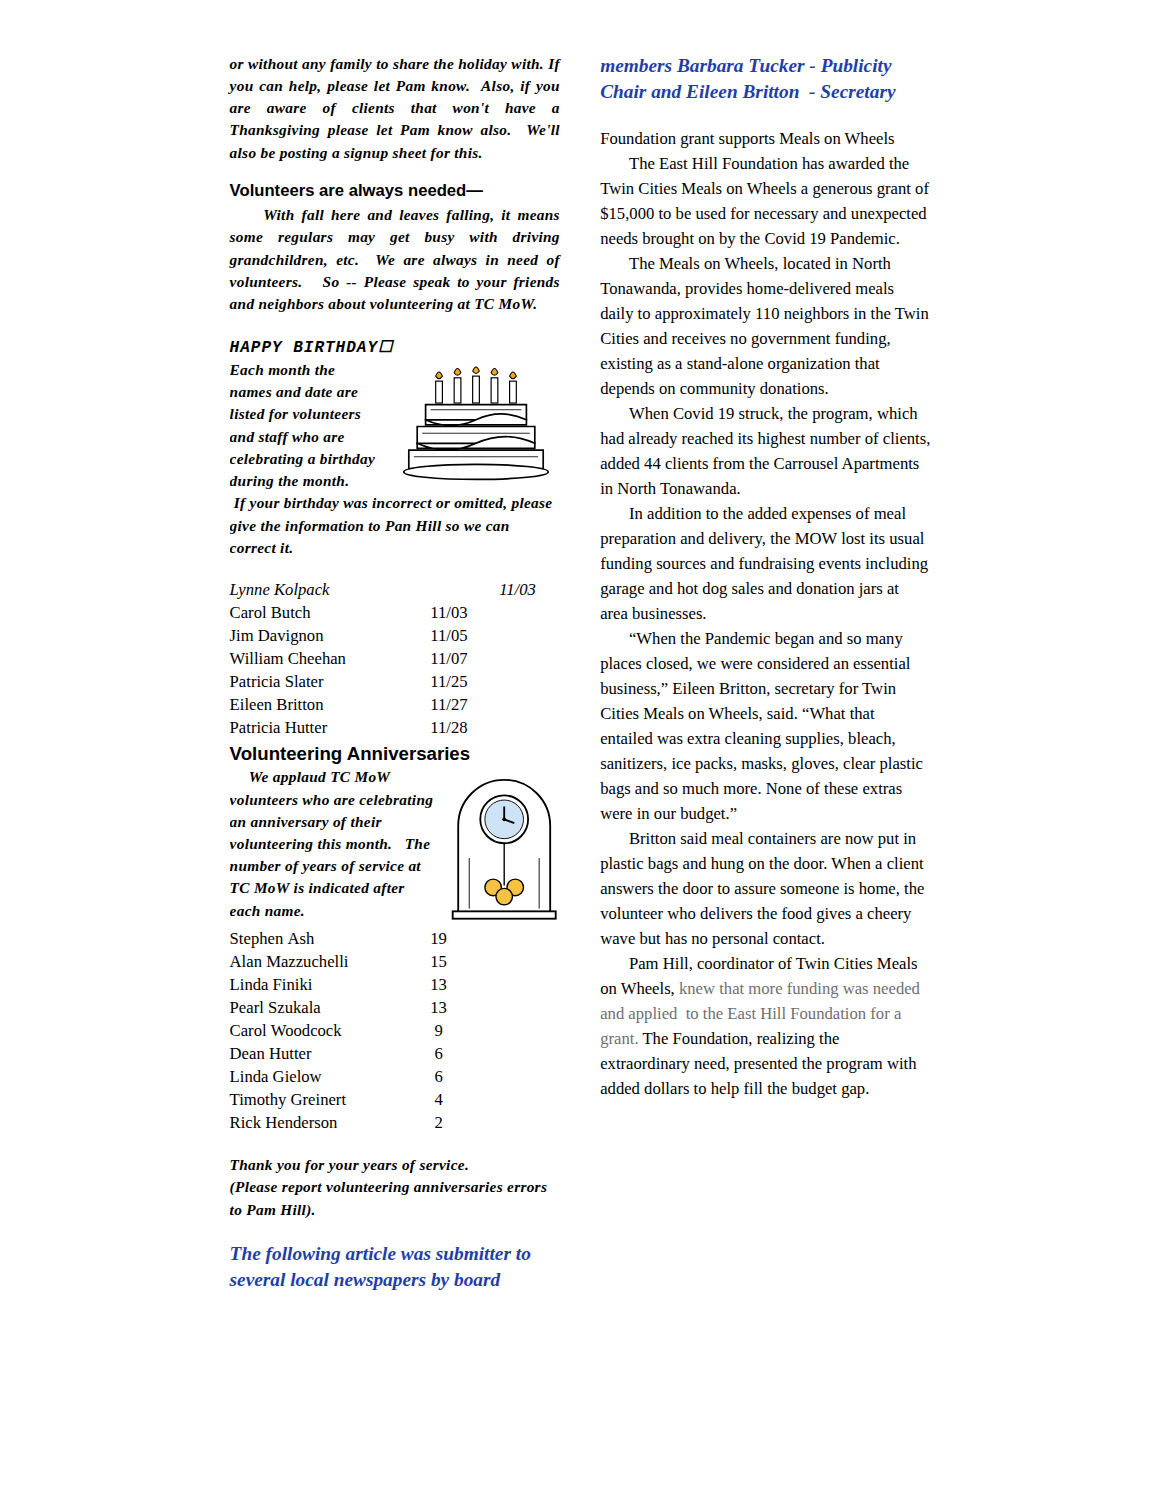or without any family to share the holiday with. If you can help, please let Pam know. Also, if you are aware of clients that won't have a Thanksgiving please let Pam know also. We'll also be posting a signup sheet for this.
Volunteers are always needed—
With fall here and leaves falling, it means some regulars may get busy with driving grandchildren, etc. We are always in need of volunteers. So -- Please speak to your friends and neighbors about volunteering at TC MoW.
HAPPY BIRTHDAY☐
Each month the names and date are listed for volunteers and staff who are celebrating a birthday during the month.
If your birthday was incorrect or omitted, please give the information to Pan Hill so we can correct it.
| Lynne Kolpack | 11/03 |
| Carol Butch | 11/03 |
| Jim Davignon | 11/05 |
| William Cheehan | 11/07 |
| Patricia Slater | 11/25 |
| Eileen Britton | 11/27 |
| Patricia Hutter | 11/28 |
Volunteering Anniversaries
We applaud TC MoW volunteers who are celebrating an anniversary of their volunteering this month. The number of years of service at TC MoW is indicated after each name.
| Stephen Ash | 19 |
| Alan Mazzuchelli | 15 |
| Linda Finiki | 13 |
| Pearl Szukala | 13 |
| Carol Woodcock | 9 |
| Dean Hutter | 6 |
| Linda Gielow | 6 |
| Timothy Greinert | 4 |
| Rick Henderson | 2 |
Thank you for your years of service.
(Please report volunteering anniversaries errors to Pam Hill).
The following article was submitter to several local newspapers by board
members Barbara Tucker - Publicity Chair and Eileen Britton - Secretary
Foundation grant supports Meals on Wheels
The East Hill Foundation has awarded the Twin Cities Meals on Wheels a generous grant of $15,000 to be used for necessary and unexpected needs brought on by the Covid 19 Pandemic.
The Meals on Wheels, located in North Tonawanda, provides home-delivered meals daily to approximately 110 neighbors in the Twin Cities and receives no government funding, existing as a stand-alone organization that depends on community donations.
When Covid 19 struck, the program, which had already reached its highest number of clients, added 44 clients from the Carrousel Apartments in North Tonawanda.
In addition to the added expenses of meal preparation and delivery, the MOW lost its usual funding sources and fundraising events including garage and hot dog sales and donation jars at area businesses.
“When the Pandemic began and so many places closed, we were considered an essential business,” Eileen Britton, secretary for Twin Cities Meals on Wheels, said. “What that entailed was extra cleaning supplies, bleach, sanitizers, ice packs, masks, gloves, clear plastic bags and so much more. None of these extras were in our budget.”
Britton said meal containers are now put in plastic bags and hung on the door. When a client answers the door to assure someone is home, the volunteer who delivers the food gives a cheery wave but has no personal contact.
Pam Hill, coordinator of Twin Cities Meals on Wheels, knew that more funding was needed and applied to the East Hill Foundation for a grant. The Foundation, realizing the extraordinary need, presented the program with added dollars to help fill the budget gap.